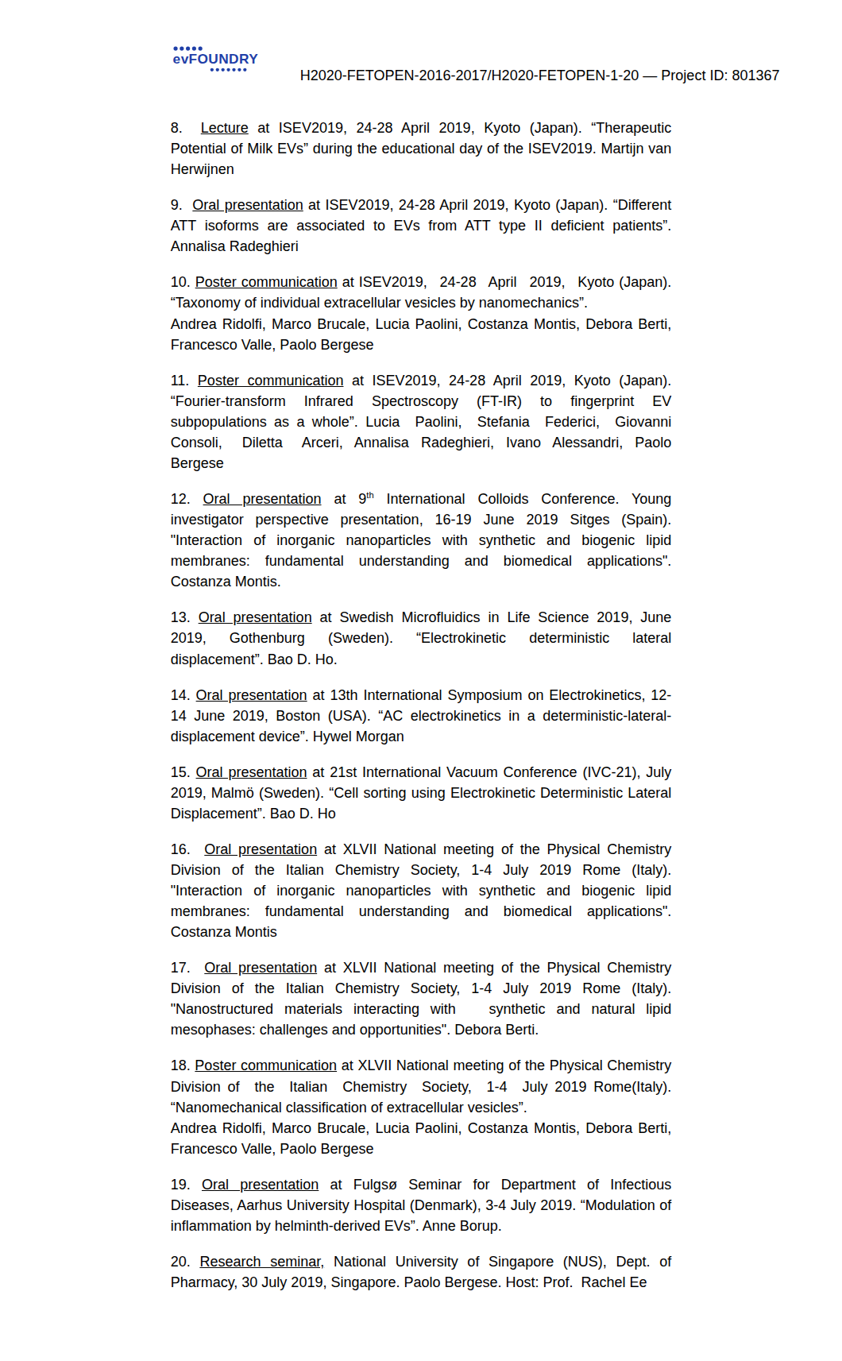ev FOUNDRY
H2020-FETOPEN-2016-2017/H2020-FETOPEN-1-20 — Project ID: 801367
8. Lecture at ISEV2019, 24-28 April 2019, Kyoto (Japan). “Therapeutic Potential of Milk EVs” during the educational day of the ISEV2019. Martijn van Herwijnen
9. Oral presentation at ISEV2019, 24-28 April 2019, Kyoto (Japan). “Different ATT isoforms are associated to EVs from ATT type II deficient patients”. Annalisa Radeghieri
10. Poster communication at ISEV2019, 24-28 April 2019, Kyoto (Japan). “Taxonomy of individual extracellular vesicles by nanomechanics”. Andrea Ridolfi, Marco Brucale, Lucia Paolini, Costanza Montis, Debora Berti, Francesco Valle, Paolo Bergese
11. Poster communication at ISEV2019, 24-28 April 2019, Kyoto (Japan). “Fourier-transform Infrared Spectroscopy (FT-IR) to fingerprint EV subpopulations as a whole”. Lucia Paolini, Stefania Federici, Giovanni Consoli, Diletta Arceri, Annalisa Radeghieri, Ivano Alessandri, Paolo Bergese
12. Oral presentation at 9th International Colloids Conference. Young investigator perspective presentation, 16-19 June 2019 Sitges (Spain). "Interaction of inorganic nanoparticles with synthetic and biogenic lipid membranes: fundamental understanding and biomedical applications". Costanza Montis.
13. Oral presentation at Swedish Microfluidics in Life Science 2019, June 2019, Gothenburg (Sweden). “Electrokinetic deterministic lateral displacement”. Bao D. Ho.
14. Oral presentation at 13th International Symposium on Electrokinetics, 12-14 June 2019, Boston (USA). “AC electrokinetics in a deterministic-lateral-displacement device”. Hywel Morgan
15. Oral presentation at 21st International Vacuum Conference (IVC-21), July 2019, Malmö (Sweden). “Cell sorting using Electrokinetic Deterministic Lateral Displacement”. Bao D. Ho
16. Oral presentation at XLVII National meeting of the Physical Chemistry Division of the Italian Chemistry Society, 1-4 July 2019 Rome (Italy). "Interaction of inorganic nanoparticles with synthetic and biogenic lipid membranes: fundamental understanding and biomedical applications". Costanza Montis
17. Oral presentation at XLVII National meeting of the Physical Chemistry Division of the Italian Chemistry Society, 1-4 July 2019 Rome (Italy). "Nanostructured materials interacting with synthetic and natural lipid mesophases: challenges and opportunities". Debora Berti.
18. Poster communication at XLVII National meeting of the Physical Chemistry Division of the Italian Chemistry Society, 1-4 July 2019 Rome(Italy). “Nanomechanical classification of extracellular vesicles”. Andrea Ridolfi, Marco Brucale, Lucia Paolini, Costanza Montis, Debora Berti, Francesco Valle, Paolo Bergese
19. Oral presentation at Fulgsø Seminar for Department of Infectious Diseases, Aarhus University Hospital (Denmark), 3-4 July 2019. “Modulation of inflammation by helminth-derived EVs”. Anne Borup.
20. Research seminar, National University of Singapore (NUS), Dept. of Pharmacy, 30 July 2019, Singapore. Paolo Bergese. Host: Prof. Rachel Ee